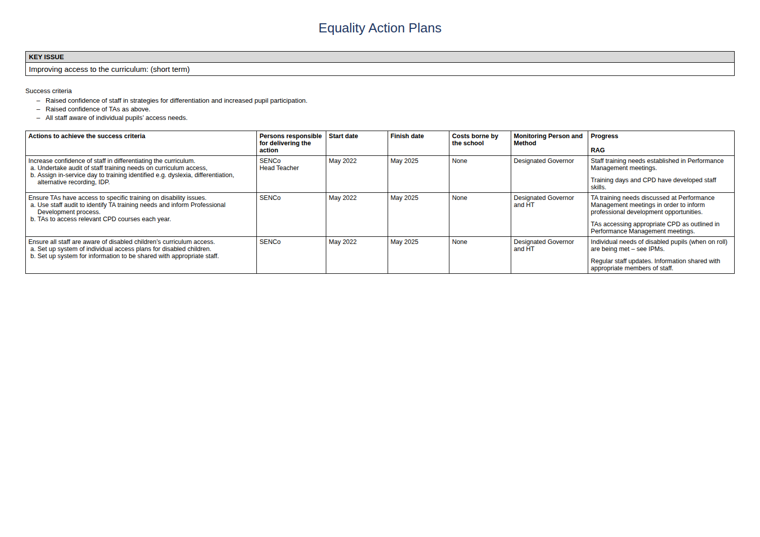Equality Action Plans
KEY ISSUE
Improving access to the curriculum: (short term)
Success criteria
Raised confidence of staff in strategies for differentiation and increased pupil participation.
Raised confidence of TAs as above.
All staff aware of individual pupils’ access needs.
| Actions to achieve the success criteria | Persons responsible for delivering the action | Start date | Finish date | Costs borne by the school | Monitoring Person and Method | Progress RAG |
| --- | --- | --- | --- | --- | --- | --- |
| Increase confidence of staff in differentiating the curriculum. Undertake audit of staff training needs on curriculum access, Assign in-service day to training identified e.g. dyslexia, differentiation, alternative recording, IDP. | SENCo Head Teacher | May 2022 | May 2025 | None | Designated Governor | Staff training needs established in Performance Management meetings. Training days and CPD have developed staff skills. |
| Ensure TAs have access to specific training on disability issues. Use staff audit to identify TA training needs and inform Professional Development process. TAs to access relevant CPD courses each year. | SENCo | May 2022 | May 2025 | None | Designated Governor and HT | TA training needs discussed at Performance Management meetings in order to inform professional development opportunities. TAs accessing appropriate CPD as outlined in Performance Management meetings. |
| Ensure all staff are aware of disabled children’s curriculum access. Set up system of individual access plans for disabled children. Set up system for information to be shared with appropriate staff. | SENCo | May 2022 | May 2025 | None | Designated Governor and HT | Individual needs of disabled pupils (when on roll) are being met – see IPMs. Regular staff updates. Information shared with appropriate members of staff. |